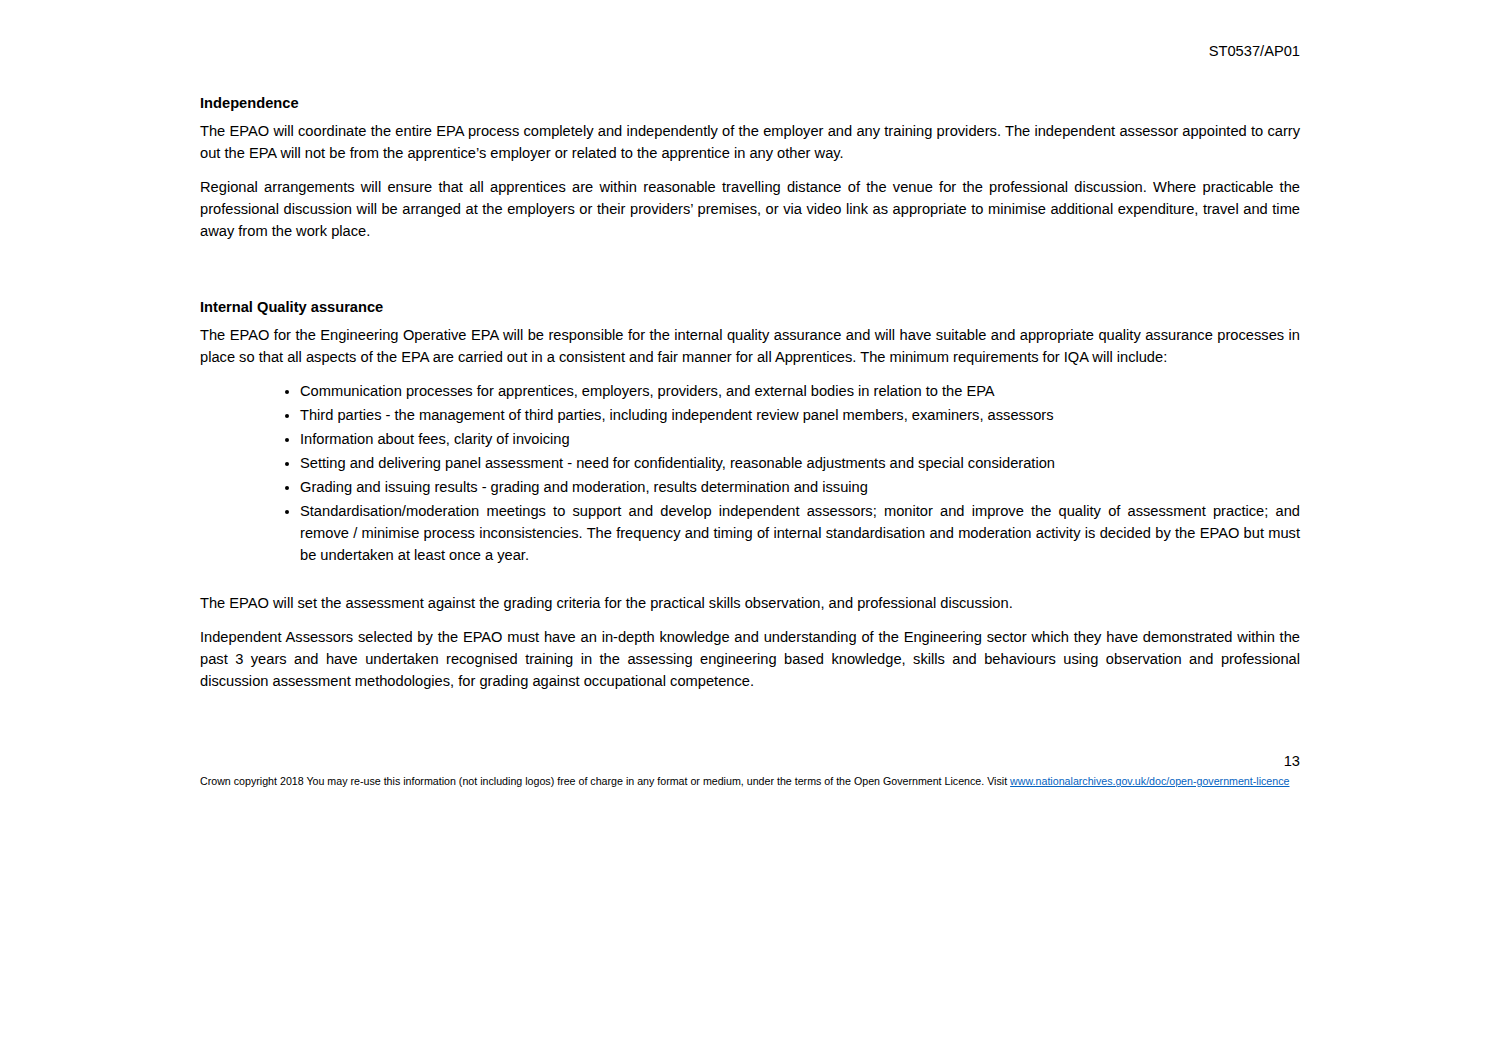ST0537/AP01
Independence
The EPAO will coordinate the entire EPA process completely and independently of the employer and any training providers. The independent assessor appointed to carry out the EPA will not be from the apprentice’s employer or related to the apprentice in any other way.
Regional arrangements will ensure that all apprentices are within reasonable travelling distance of the venue for the professional discussion. Where practicable the professional discussion will be arranged at the employers or their providers’ premises, or via video link as appropriate to minimise additional expenditure, travel and time away from the work place.
Internal Quality assurance
The EPAO for the Engineering Operative EPA will be responsible for the internal quality assurance and will have suitable and appropriate quality assurance processes in place so that all aspects of the EPA are carried out in a consistent and fair manner for all Apprentices. The minimum requirements for IQA will include:
Communication processes for apprentices, employers, providers, and external bodies in relation to the EPA
Third parties - the management of third parties, including independent review panel members, examiners, assessors
Information about fees, clarity of invoicing
Setting and delivering panel assessment - need for confidentiality, reasonable adjustments and special consideration
Grading and issuing results - grading and moderation, results determination and issuing
Standardisation/moderation meetings to support and develop independent assessors; monitor and improve the quality of assessment practice; and remove / minimise process inconsistencies. The frequency and timing of internal standardisation and moderation activity is decided by the EPAO but must be undertaken at least once a year.
The EPAO will set the assessment against the grading criteria for the practical skills observation, and professional discussion.
Independent Assessors selected by the EPAO must have an in-depth knowledge and understanding of the Engineering sector which they have demonstrated within the past 3 years and have undertaken recognised training in the assessing engineering based knowledge, skills and behaviours using observation and professional discussion assessment methodologies, for grading against occupational competence.
13
Crown copyright 2018 You may re-use this information (not including logos) free of charge in any format or medium, under the terms of the Open Government Licence. Visit www.nationalarchives.gov.uk/doc/open-government-licence